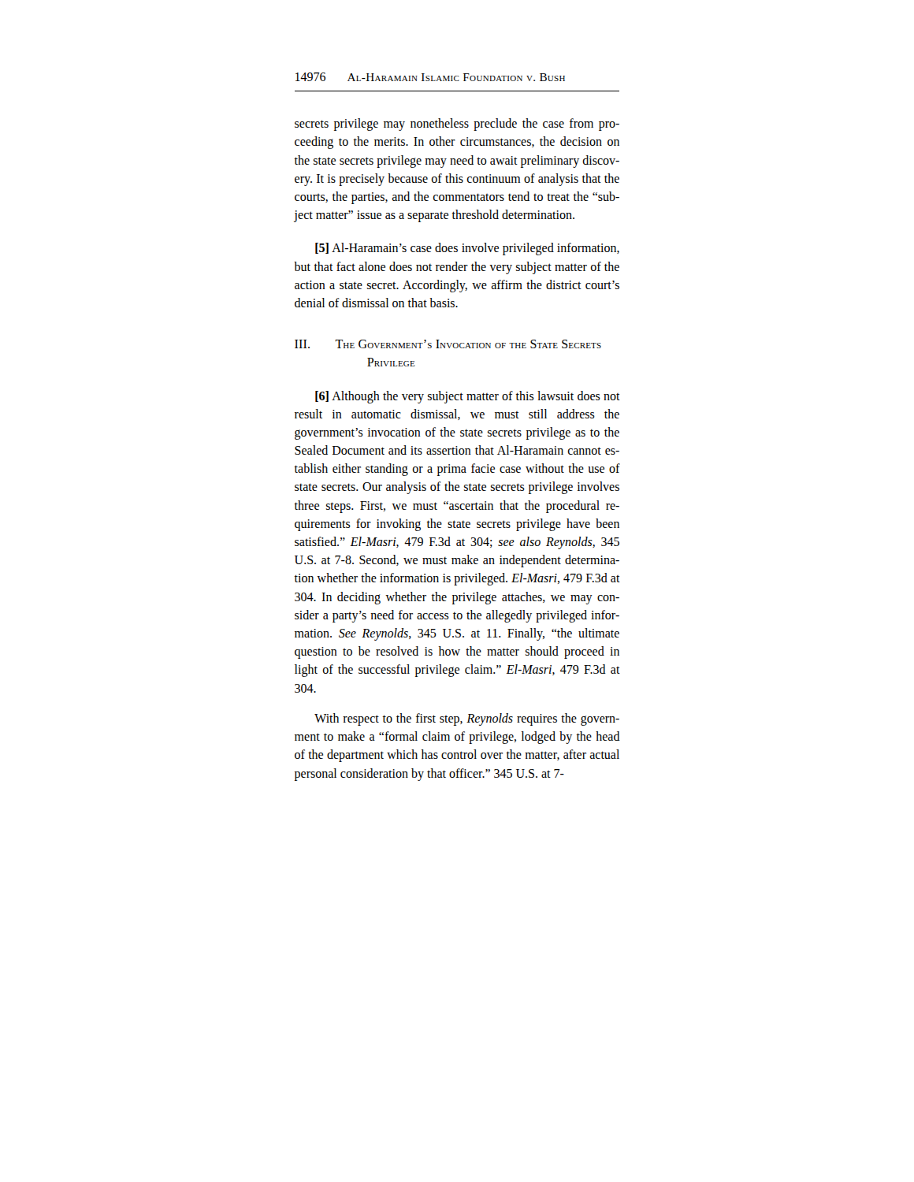14976 Al-Haramain Islamic Foundation v. Bush
secrets privilege may nonetheless preclude the case from proceeding to the merits. In other circumstances, the decision on the state secrets privilege may need to await preliminary discovery. It is precisely because of this continuum of analysis that the courts, the parties, and the commentators tend to treat the “subject matter” issue as a separate threshold determination.
[5] Al-Haramain’s case does involve privileged information, but that fact alone does not render the very subject matter of the action a state secret. Accordingly, we affirm the district court’s denial of dismissal on that basis.
III. The Government’s Invocation of the State SecretsPrivilege
[6] Although the very subject matter of this lawsuit does not result in automatic dismissal, we must still address the government’s invocation of the state secrets privilege as to the Sealed Document and its assertion that Al-Haramain cannot establish either standing or a prima facie case without the use of state secrets. Our analysis of the state secrets privilege involves three steps. First, we must “ascertain that the procedural requirements for invoking the state secrets privilege have been satisfied.” El-Masri, 479 F.3d at 304; see also Reynolds, 345 U.S. at 7-8. Second, we must make an independent determination whether the information is privileged. El-Masri, 479 F.3d at 304. In deciding whether the privilege attaches, we may consider a party’s need for access to the allegedly privileged information. See Reynolds, 345 U.S. at 11. Finally, “the ultimate question to be resolved is how the matter should proceed in light of the successful privilege claim.” El-Masri, 479 F.3d at 304.
With respect to the first step, Reynolds requires the government to make a “formal claim of privilege, lodged by the head of the department which has control over the matter, after actual personal consideration by that officer.” 345 U.S. at 7-